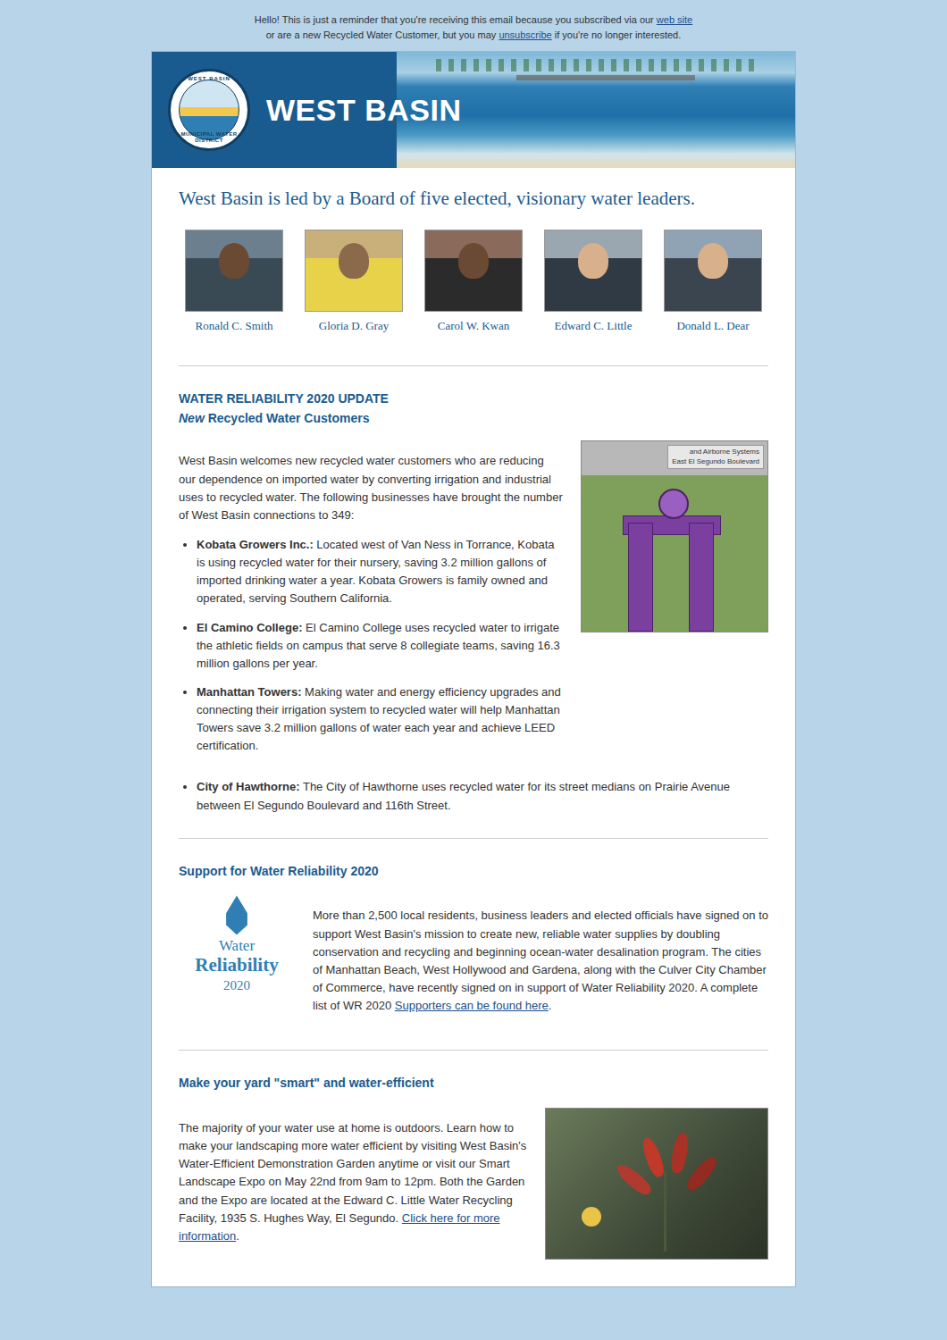Hello! This is just a reminder that you're receiving this email because you subscribed via our web site
or are a new Recycled Water Customer, but you may unsubscribe if you're no longer interested.
WEST BASIN MUNICIPAL WATER DISTRICT
WEST BASIN
West Basin is led by a Board of five elected, visionary water leaders.
Ronald C. Smith
Gloria D. Gray
Carol W. Kwan
Edward C. Little
Donald L. Dear
WATER RELIABILITY 2020 UPDATE
New Recycled Water Customers
West Basin welcomes new recycled water customers who are reducing our dependence on imported water by converting irrigation and industrial uses to recycled water. The following businesses have brought the number of West Basin connections to 349:
Kobata Growers Inc.: Located west of Van Ness in Torrance, Kobata is using recycled water for their nursery, saving 3.2 million gallons of imported drinking water a year. Kobata Growers is family owned and operated, serving Southern California.
El Camino College: El Camino College uses recycled water to irrigate the athletic fields on campus that serve 8 collegiate teams, saving 16.3 million gallons per year.
Manhattan Towers: Making water and energy efficiency upgrades and connecting their irrigation system to recycled water will help Manhattan Towers save 3.2 million gallons of water each year and achieve LEED certification.
and Airborne Systems
East El Segundo Boulevard
City of Hawthorne: The City of Hawthorne uses recycled water for its street medians on Prairie Avenue between El Segundo Boulevard and 116th Street.
Support for Water Reliability 2020
Water
Reliability
2020
More than 2,500 local residents, business leaders and elected officials have signed on to support West Basin's mission to create new, reliable water supplies by doubling conservation and recycling and beginning ocean-water desalination program. The cities of Manhattan Beach, West Hollywood and Gardena, along with the Culver City Chamber of Commerce, have recently signed on in support of Water Reliability 2020. A complete list of WR 2020 Supporters can be found here.
Make your yard "smart" and water-efficient
The majority of your water use at home is outdoors. Learn how to make your landscaping more water efficient by visiting West Basin's Water-Efficient Demonstration Garden anytime or visit our Smart Landscape Expo on May 22nd from 9am to 12pm. Both the Garden and the Expo are located at the Edward C. Little Water Recycling Facility, 1935 S. Hughes Way, El Segundo. Click here for more information.